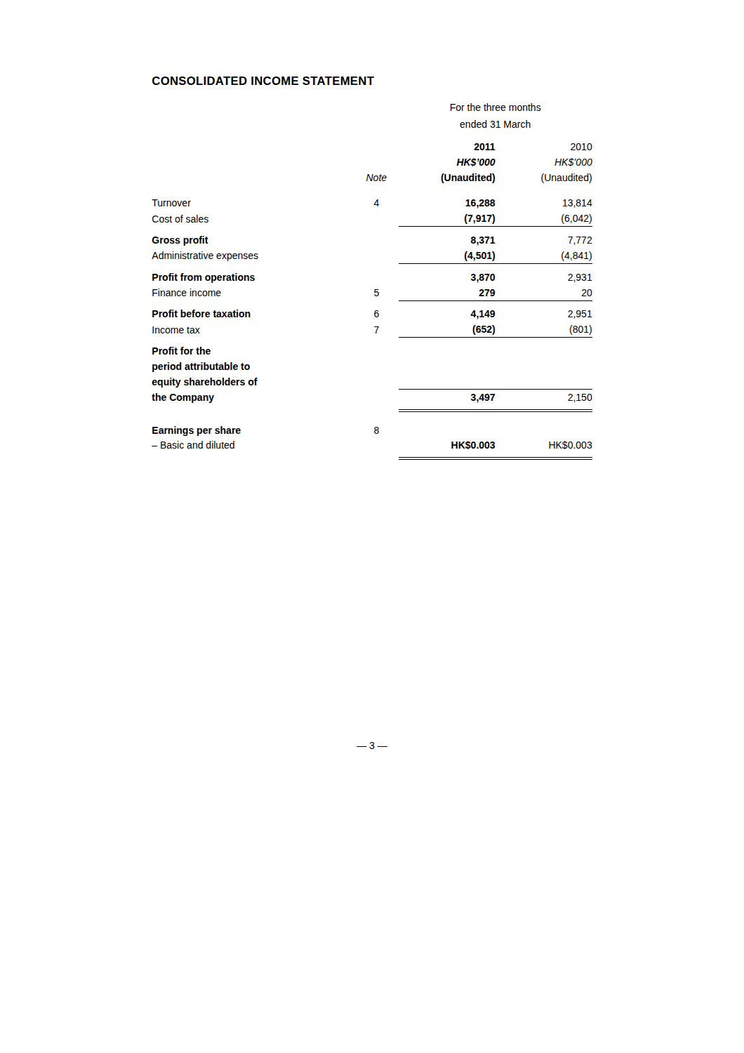CONSOLIDATED INCOME STATEMENT
| | | For the three months |
| | | ended 31 March |
| | | 2011 | 2010 |
| | | HK$’000 | HK$’000 |
| | Note | (Unaudited) | (Unaudited) |
| Turnover | 4 | 16,288 | 13,814 |
| Cost of sales | | (7,917) | (6,042) |
| Gross profit | | 8,371 | 7,772 |
| Administrative expenses | | (4,501) | (4,841) |
| Profit from operations | | 3,870 | 2,931 |
| Finance income | 5 | 279 | 20 |
| Profit before taxation | 6 | 4,149 | 2,951 |
| Income tax | 7 | (652) | (801) |
| Profit for the | | | |
| period attributable to | | | |
| equity shareholders of | | | |
| the Company | | 3,497 | 2,150 |
| Earnings per share | 8 | | |
| – Basic and diluted | | HK$0.003 | HK$0.003 |
— 3 —